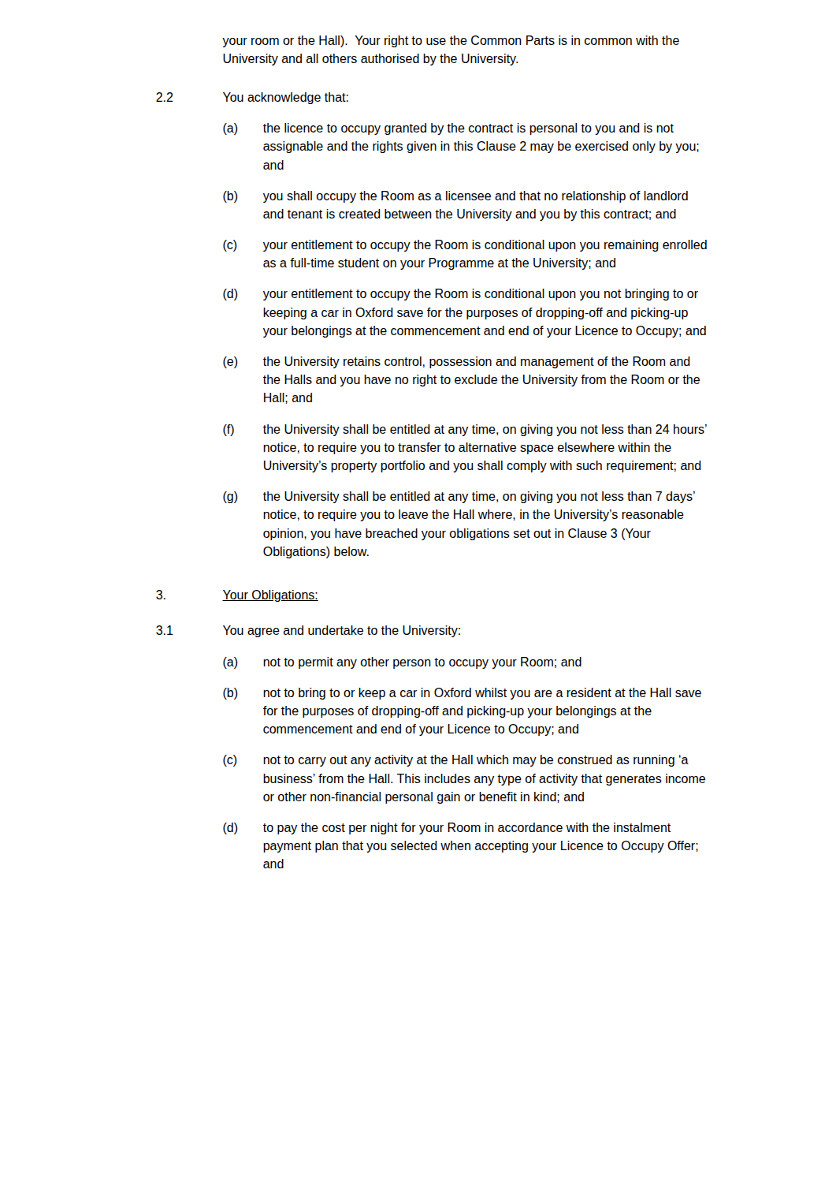your room or the Hall). Your right to use the Common Parts is in common with the University and all others authorised by the University.
2.2
You acknowledge that:
(a) the licence to occupy granted by the contract is personal to you and is not assignable and the rights given in this Clause 2 may be exercised only by you; and
(b) you shall occupy the Room as a licensee and that no relationship of landlord and tenant is created between the University and you by this contract; and
(c) your entitlement to occupy the Room is conditional upon you remaining enrolled as a full-time student on your Programme at the University; and
(d) your entitlement to occupy the Room is conditional upon you not bringing to or keeping a car in Oxford save for the purposes of dropping-off and picking-up your belongings at the commencement and end of your Licence to Occupy; and
(e) the University retains control, possession and management of the Room and the Halls and you have no right to exclude the University from the Room or the Hall; and
(f) the University shall be entitled at any time, on giving you not less than 24 hours’ notice, to require you to transfer to alternative space elsewhere within the University’s property portfolio and you shall comply with such requirement; and
(g) the University shall be entitled at any time, on giving you not less than 7 days’ notice, to require you to leave the Hall where, in the University’s reasonable opinion, you have breached your obligations set out in Clause 3 (Your Obligations) below.
3. Your Obligations:
3.1
You agree and undertake to the University:
(a) not to permit any other person to occupy your Room; and
(b) not to bring to or keep a car in Oxford whilst you are a resident at the Hall save for the purposes of dropping-off and picking-up your belongings at the commencement and end of your Licence to Occupy; and
(c) not to carry out any activity at the Hall which may be construed as running ‘a business’ from the Hall. This includes any type of activity that generates income or other non-financial personal gain or benefit in kind; and
(d) to pay the cost per night for your Room in accordance with the instalment payment plan that you selected when accepting your Licence to Occupy Offer; and